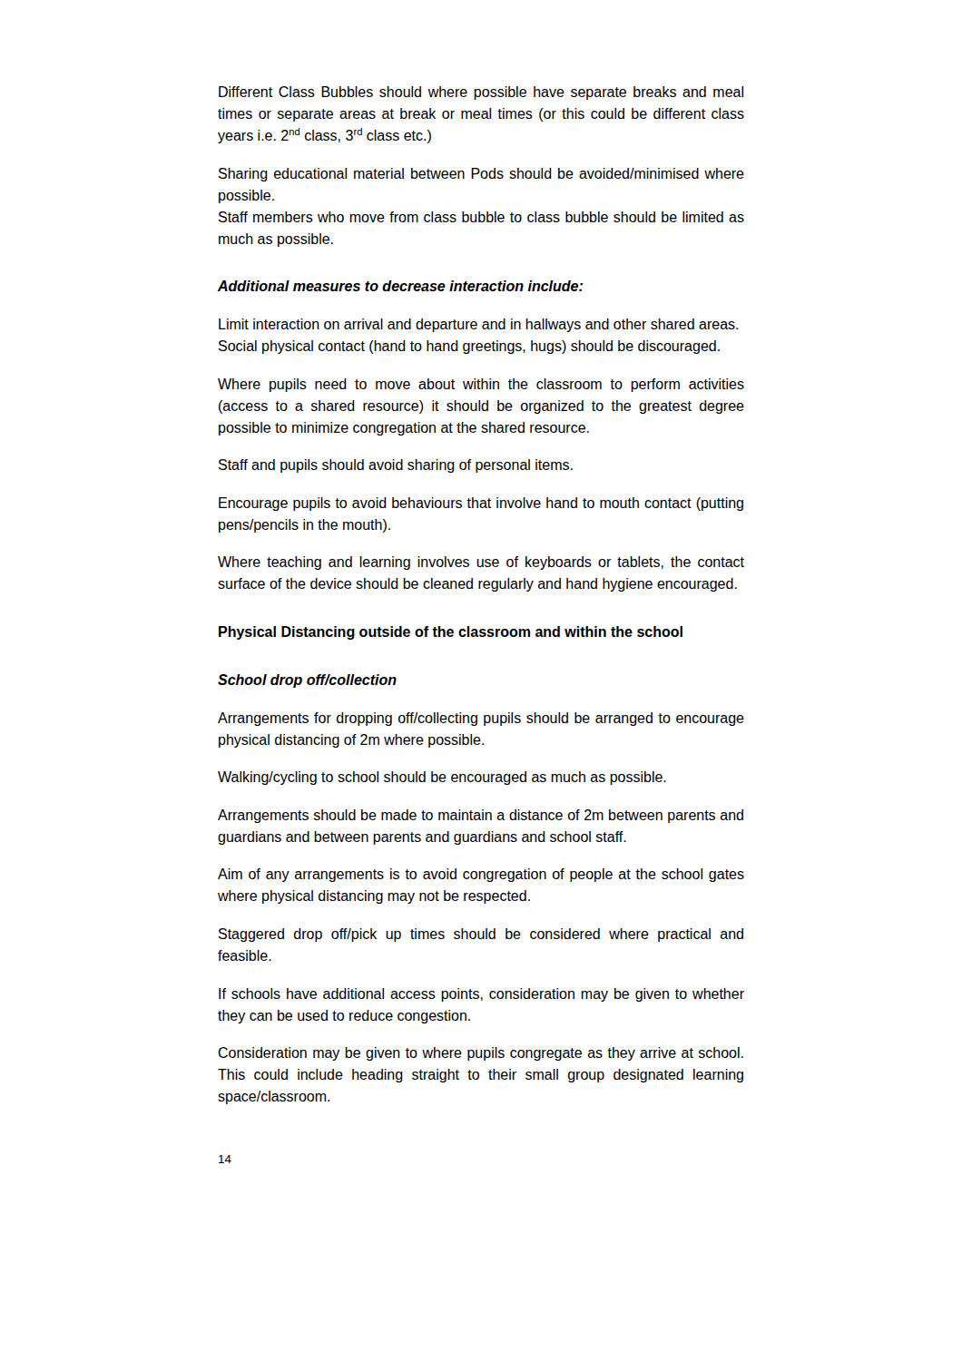Different Class Bubbles should where possible have separate breaks and meal times or separate areas at break or meal times (or this could be different class years i.e. 2nd class, 3rd class etc.)
Sharing educational material between Pods should be avoided/minimised where possible.
Staff members who move from class bubble to class bubble should be limited as much as possible.
Additional measures to decrease interaction include:
Limit interaction on arrival and departure and in hallways and other shared areas.
Social physical contact (hand to hand greetings, hugs) should be discouraged.
Where pupils need to move about within the classroom to perform activities (access to a shared resource) it should be organized to the greatest degree possible to minimize congregation at the shared resource.
Staff and pupils should avoid sharing of personal items.
Encourage pupils to avoid behaviours that involve hand to mouth contact (putting pens/pencils in the mouth).
Where teaching and learning involves use of keyboards or tablets, the contact surface of the device should be cleaned regularly and hand hygiene encouraged.
Physical Distancing outside of the classroom and within the school
School drop off/collection
Arrangements for dropping off/collecting pupils should be arranged to encourage physical distancing of 2m where possible.
Walking/cycling to school should be encouraged as much as possible.
Arrangements should be made to maintain a distance of 2m between parents and guardians and between parents and guardians and school staff.
Aim of any arrangements is to avoid congregation of people at the school gates where physical distancing may not be respected.
Staggered drop off/pick up times should be considered where practical and feasible.
If schools have additional access points, consideration may be given to whether they can be used to reduce congestion.
Consideration may be given to where pupils congregate as they arrive at school. This could include heading straight to their small group designated learning space/classroom.
14